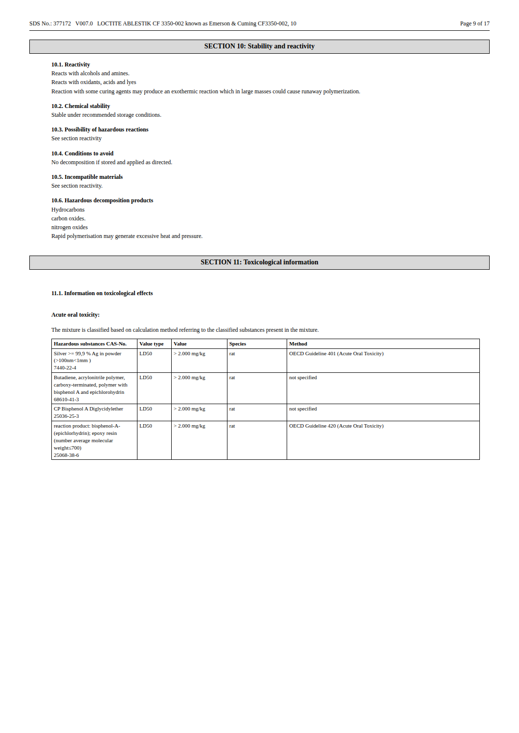SDS No.: 377172 V007.0 LOCTITE ABLESTIK CF 3350-002 known as Emerson & Cuming CF3350-002, 10
Page 9 of 17
SECTION 10: Stability and reactivity
10.1. Reactivity
Reacts with alcohols and amines.
Reacts with oxidants, acids and lyes
Reaction with some curing agents may produce an exothermic reaction which in large masses could cause runaway polymerization.
10.2. Chemical stability
Stable under recommended storage conditions.
10.3. Possibility of hazardous reactions
See section reactivity
10.4. Conditions to avoid
No decomposition if stored and applied as directed.
10.5. Incompatible materials
See section reactivity.
10.6. Hazardous decomposition products
Hydrocarbons
carbon oxides.
nitrogen oxides
Rapid polymerisation may generate excessive heat and pressure.
SECTION 11: Toxicological information
11.1. Information on toxicological effects
Acute oral toxicity:
The mixture is classified based on calculation method referring to the classified substances present in the mixture.
| Hazardous substances CAS-No. | Value type | Value | Species | Method |
| --- | --- | --- | --- | --- |
| Silver >= 99,9 % Ag in powder (>100nm<1mm ) 7440-22-4 | LD50 | > 2.000 mg/kg | rat | OECD Guideline 401 (Acute Oral Toxicity) |
| Butadiene, acrylonitrile polymer, carboxy-terminated, polymer with bisphenol A and epichlorohydrin 68610-41-3 | LD50 | > 2.000 mg/kg | rat | not specified |
| CP Bisphenol A Diglycidylether 25036-25-3 | LD50 | > 2.000 mg/kg | rat | not specified |
| reaction product: bisphenol-A-(epichlorhydrin); epoxy resin (number average molecular weight≤700) 25068-38-6 | LD50 | > 2.000 mg/kg | rat | OECD Guideline 420 (Acute Oral Toxicity) |